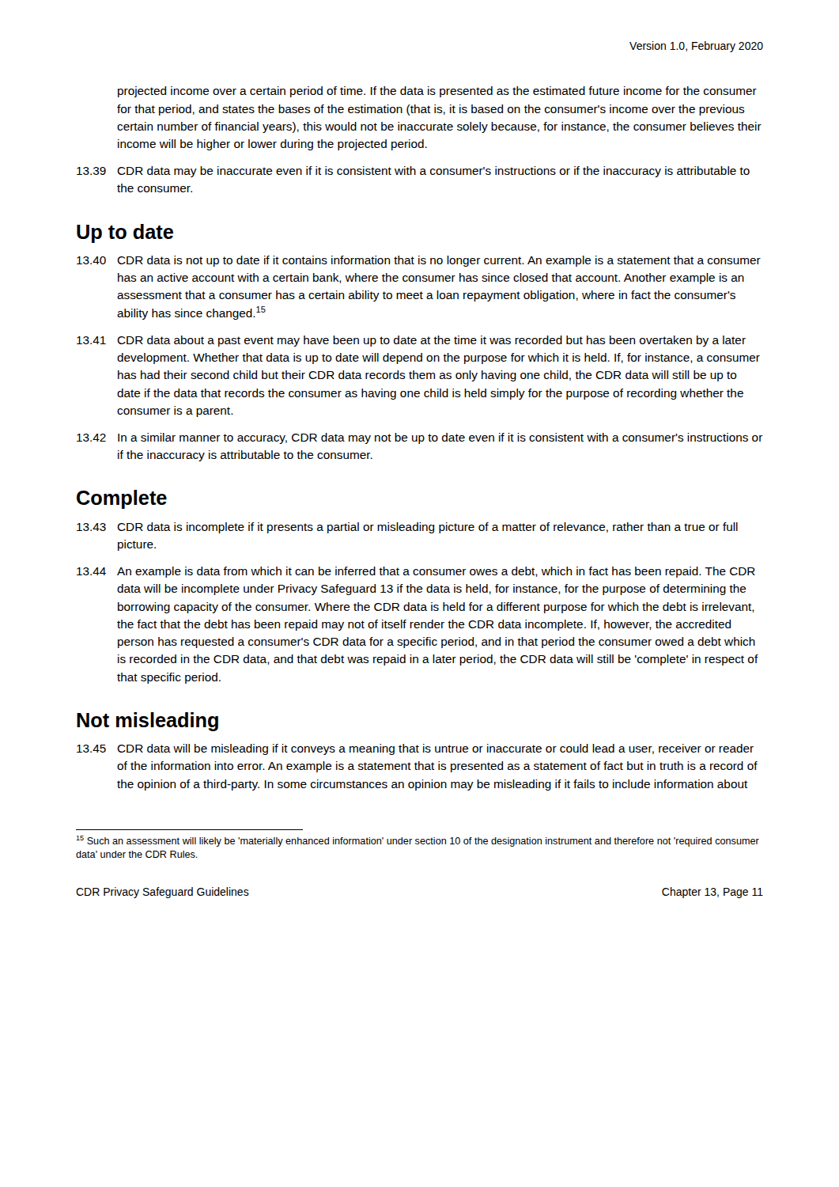Version 1.0, February 2020
projected income over a certain period of time. If the data is presented as the estimated future income for the consumer for that period, and states the bases of the estimation (that is, it is based on the consumer's income over the previous certain number of financial years), this would not be inaccurate solely because, for instance, the consumer believes their income will be higher or lower during the projected period.
13.39
CDR data may be inaccurate even if it is consistent with a consumer's instructions or if the inaccuracy is attributable to the consumer.
Up to date
13.40
CDR data is not up to date if it contains information that is no longer current. An example is a statement that a consumer has an active account with a certain bank, where the consumer has since closed that account. Another example is an assessment that a consumer has a certain ability to meet a loan repayment obligation, where in fact the consumer's ability has since changed.15
13.41
CDR data about a past event may have been up to date at the time it was recorded but has been overtaken by a later development. Whether that data is up to date will depend on the purpose for which it is held. If, for instance, a consumer has had their second child but their CDR data records them as only having one child, the CDR data will still be up to date if the data that records the consumer as having one child is held simply for the purpose of recording whether the consumer is a parent.
13.42
In a similar manner to accuracy, CDR data may not be up to date even if it is consistent with a consumer's instructions or if the inaccuracy is attributable to the consumer.
Complete
13.43
CDR data is incomplete if it presents a partial or misleading picture of a matter of relevance, rather than a true or full picture.
13.44
An example is data from which it can be inferred that a consumer owes a debt, which in fact has been repaid. The CDR data will be incomplete under Privacy Safeguard 13 if the data is held, for instance, for the purpose of determining the borrowing capacity of the consumer. Where the CDR data is held for a different purpose for which the debt is irrelevant, the fact that the debt has been repaid may not of itself render the CDR data incomplete. If, however, the accredited person has requested a consumer's CDR data for a specific period, and in that period the consumer owed a debt which is recorded in the CDR data, and that debt was repaid in a later period, the CDR data will still be 'complete' in respect of that specific period.
Not misleading
13.45
CDR data will be misleading if it conveys a meaning that is untrue or inaccurate or could lead a user, receiver or reader of the information into error. An example is a statement that is presented as a statement of fact but in truth is a record of the opinion of a third-party. In some circumstances an opinion may be misleading if it fails to include information about
15 Such an assessment will likely be 'materially enhanced information' under section 10 of the designation instrument and therefore not 'required consumer data' under the CDR Rules.
CDR Privacy Safeguard Guidelines Chapter 13, Page 11